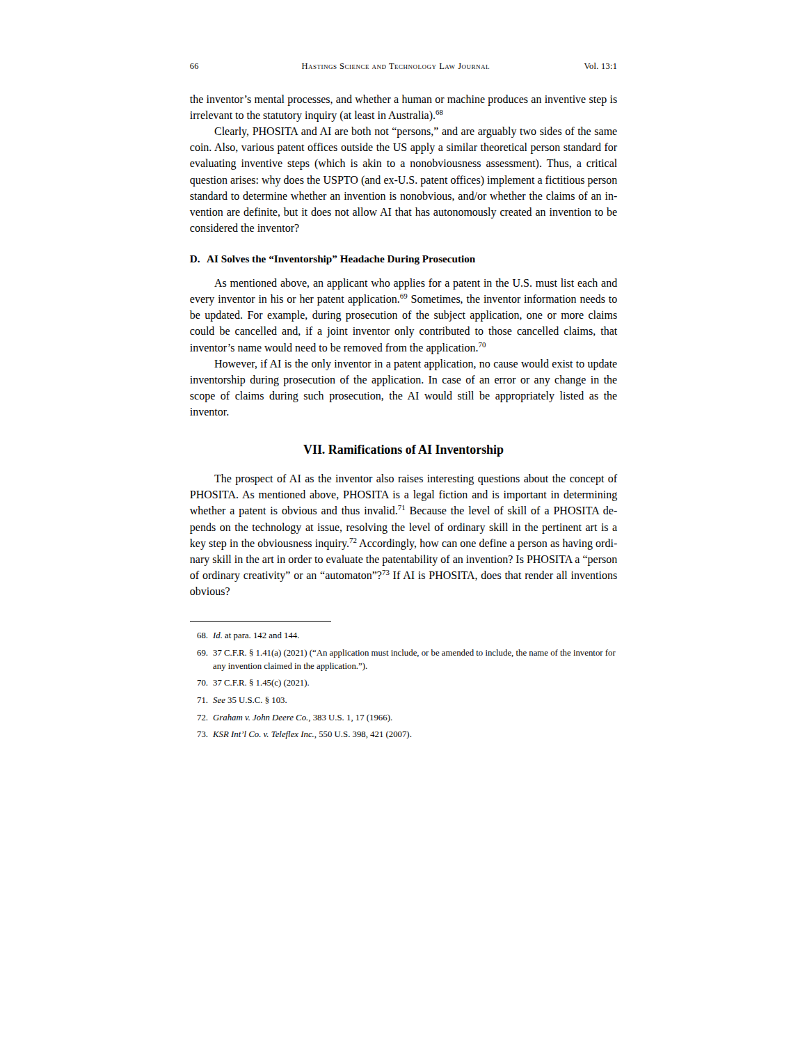66 Hastings Science and Technology Law Journal Vol. 13:1
the inventor’s mental processes, and whether a human or machine produces an inventive step is irrelevant to the statutory inquiry (at least in Australia).68
Clearly, PHOSITA and AI are both not “persons,” and are arguably two sides of the same coin. Also, various patent offices outside the US apply a similar theoretical person standard for evaluating inventive steps (which is akin to a nonobviousness assessment). Thus, a critical question arises: why does the USPTO (and ex-U.S. patent offices) implement a fictitious person standard to determine whether an invention is nonobvious, and/or whether the claims of an invention are definite, but it does not allow AI that has autonomously created an invention to be considered the inventor?
D. AI Solves the “Inventorship” Headache During Prosecution
As mentioned above, an applicant who applies for a patent in the U.S. must list each and every inventor in his or her patent application.69 Sometimes, the inventor information needs to be updated. For example, during prosecution of the subject application, one or more claims could be cancelled and, if a joint inventor only contributed to those cancelled claims, that inventor’s name would need to be removed from the application.70
However, if AI is the only inventor in a patent application, no cause would exist to update inventorship during prosecution of the application. In case of an error or any change in the scope of claims during such prosecution, the AI would still be appropriately listed as the inventor.
VII. Ramifications of AI Inventorship
The prospect of AI as the inventor also raises interesting questions about the concept of PHOSITA. As mentioned above, PHOSITA is a legal fiction and is important in determining whether a patent is obvious and thus invalid.71 Because the level of skill of a PHOSITA depends on the technology at issue, resolving the level of ordinary skill in the pertinent art is a key step in the obviousness inquiry.72 Accordingly, how can one define a person as having ordinary skill in the art in order to evaluate the patentability of an invention? Is PHOSITA a “person of ordinary creativity” or an “automaton”?73 If AI is PHOSITA, does that render all inventions obvious?
68. Id. at para. 142 and 144.
69. 37 C.F.R. § 1.41(a) (2021) (“An application must include, or be amended to include, the name of the inventor for any invention claimed in the application.”).
70. 37 C.F.R. § 1.45(c) (2021).
71. See 35 U.S.C. § 103.
72. Graham v. John Deere Co., 383 U.S. 1, 17 (1966).
73. KSR Int’l Co. v. Teleflex Inc., 550 U.S. 398, 421 (2007).